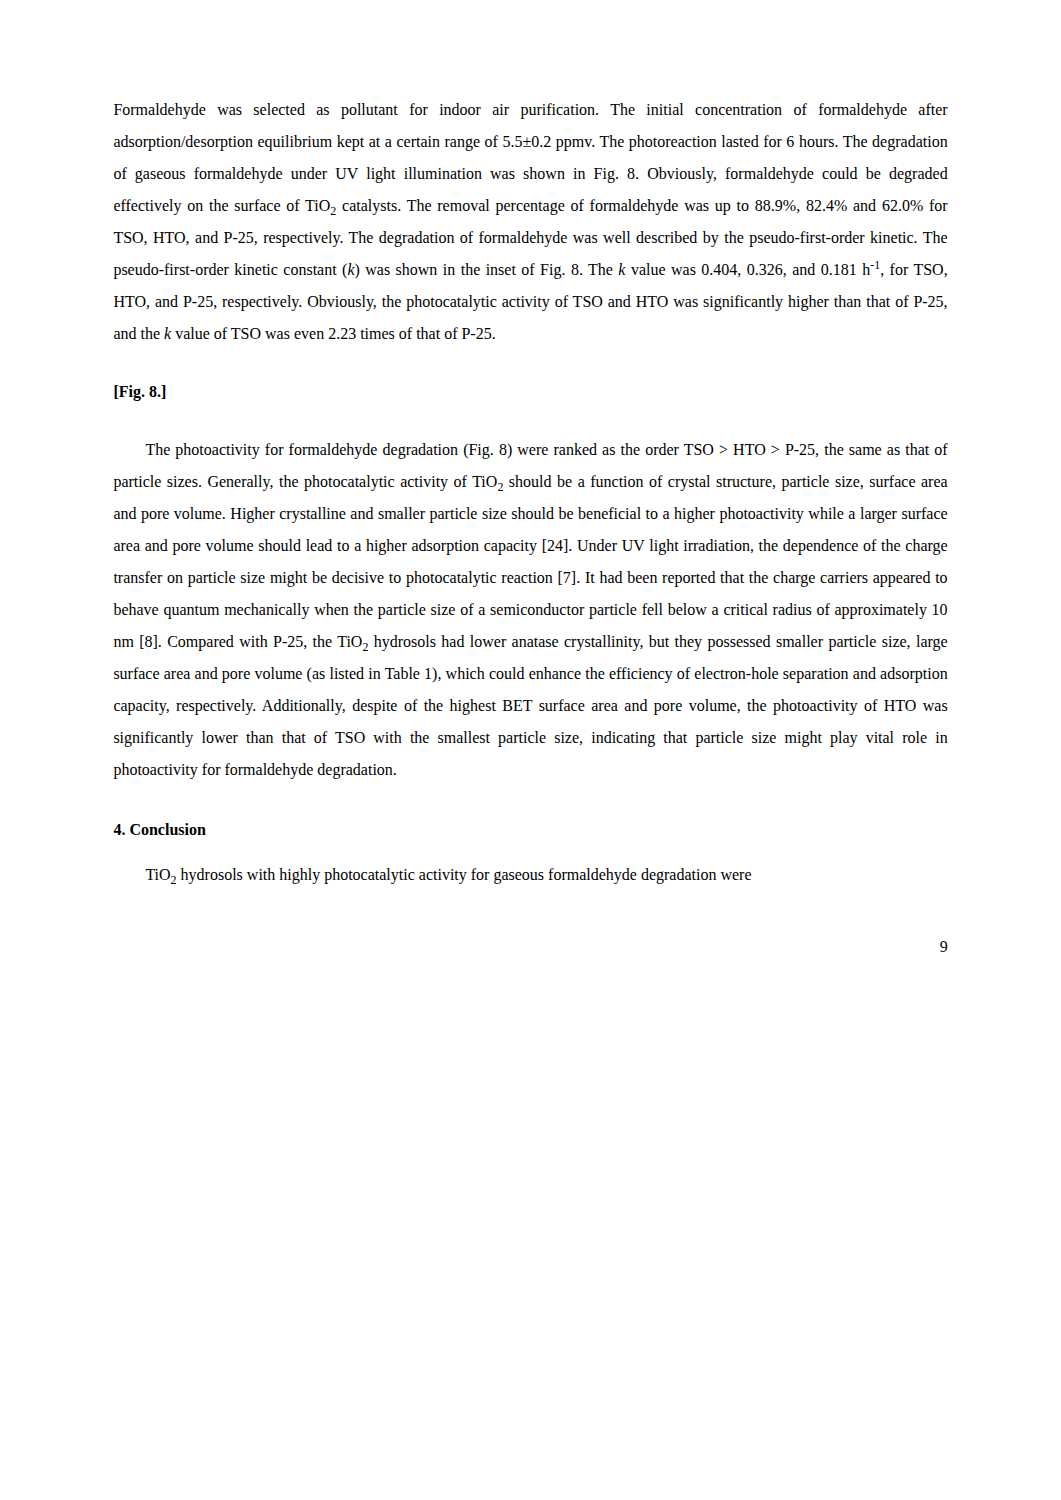Formaldehyde was selected as pollutant for indoor air purification. The initial concentration of formaldehyde after adsorption/desorption equilibrium kept at a certain range of 5.5±0.2 ppmv. The photoreaction lasted for 6 hours. The degradation of gaseous formaldehyde under UV light illumination was shown in Fig. 8. Obviously, formaldehyde could be degraded effectively on the surface of TiO2 catalysts. The removal percentage of formaldehyde was up to 88.9%, 82.4% and 62.0% for TSO, HTO, and P-25, respectively. The degradation of formaldehyde was well described by the pseudo-first-order kinetic. The pseudo-first-order kinetic constant (k) was shown in the inset of Fig. 8. The k value was 0.404, 0.326, and 0.181 h-1, for TSO, HTO, and P-25, respectively. Obviously, the photocatalytic activity of TSO and HTO was significantly higher than that of P-25, and the k value of TSO was even 2.23 times of that of P-25.
[Fig. 8.]
The photoactivity for formaldehyde degradation (Fig. 8) were ranked as the order TSO > HTO > P-25, the same as that of particle sizes. Generally, the photocatalytic activity of TiO2 should be a function of crystal structure, particle size, surface area and pore volume. Higher crystalline and smaller particle size should be beneficial to a higher photoactivity while a larger surface area and pore volume should lead to a higher adsorption capacity [24]. Under UV light irradiation, the dependence of the charge transfer on particle size might be decisive to photocatalytic reaction [7]. It had been reported that the charge carriers appeared to behave quantum mechanically when the particle size of a semiconductor particle fell below a critical radius of approximately 10 nm [8]. Compared with P-25, the TiO2 hydrosols had lower anatase crystallinity, but they possessed smaller particle size, large surface area and pore volume (as listed in Table 1), which could enhance the efficiency of electron-hole separation and adsorption capacity, respectively. Additionally, despite of the highest BET surface area and pore volume, the photoactivity of HTO was significantly lower than that of TSO with the smallest particle size, indicating that particle size might play vital role in photoactivity for formaldehyde degradation.
4. Conclusion
TiO2 hydrosols with highly photocatalytic activity for gaseous formaldehyde degradation were
9